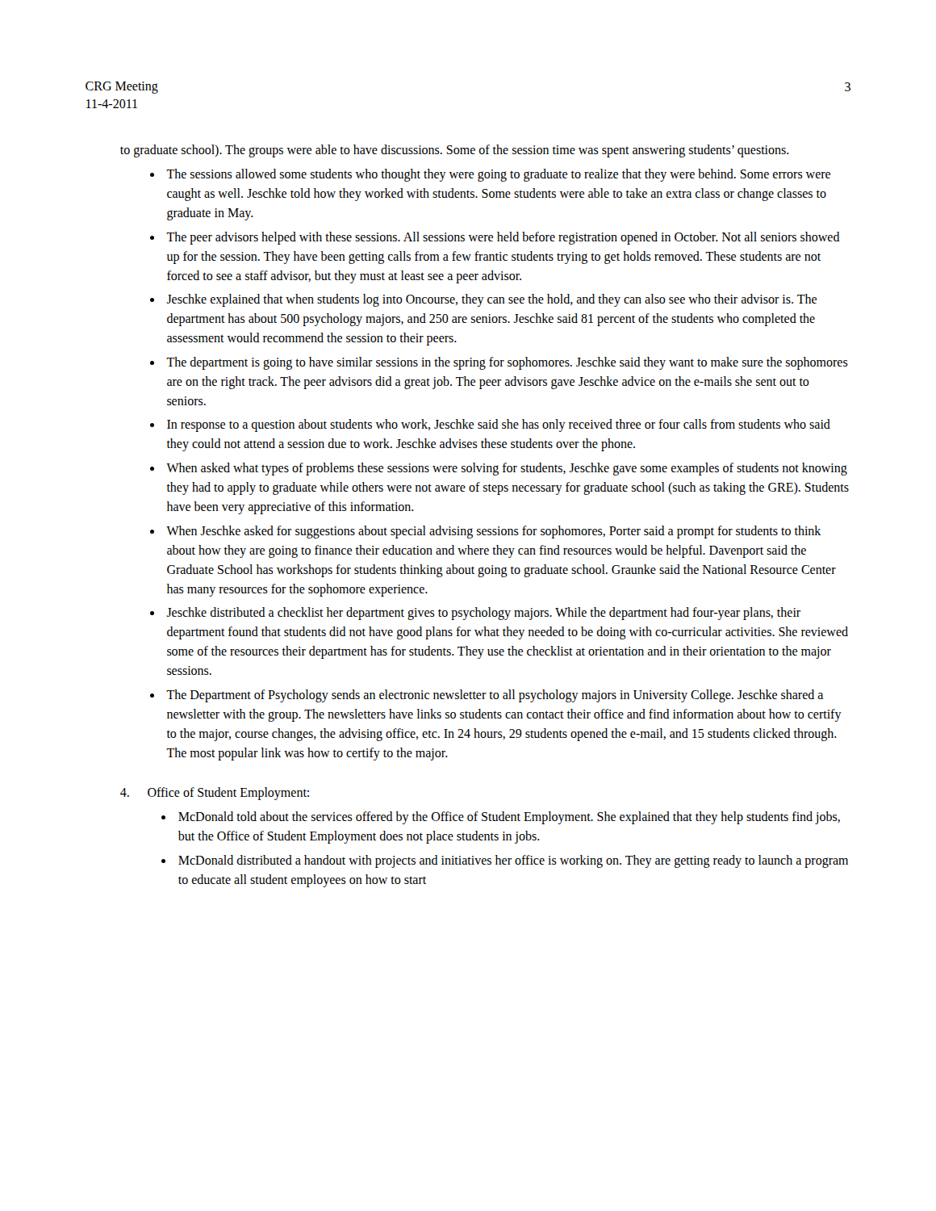CRG Meeting
11-4-2011
3
to graduate school). The groups were able to have discussions. Some of the session time was spent answering students’ questions.
The sessions allowed some students who thought they were going to graduate to realize that they were behind. Some errors were caught as well. Jeschke told how they worked with students. Some students were able to take an extra class or change classes to graduate in May.
The peer advisors helped with these sessions. All sessions were held before registration opened in October. Not all seniors showed up for the session. They have been getting calls from a few frantic students trying to get holds removed. These students are not forced to see a staff advisor, but they must at least see a peer advisor.
Jeschke explained that when students log into Oncourse, they can see the hold, and they can also see who their advisor is. The department has about 500 psychology majors, and 250 are seniors. Jeschke said 81 percent of the students who completed the assessment would recommend the session to their peers.
The department is going to have similar sessions in the spring for sophomores. Jeschke said they want to make sure the sophomores are on the right track. The peer advisors did a great job. The peer advisors gave Jeschke advice on the e-mails she sent out to seniors.
In response to a question about students who work, Jeschke said she has only received three or four calls from students who said they could not attend a session due to work. Jeschke advises these students over the phone.
When asked what types of problems these sessions were solving for students, Jeschke gave some examples of students not knowing they had to apply to graduate while others were not aware of steps necessary for graduate school (such as taking the GRE). Students have been very appreciative of this information.
When Jeschke asked for suggestions about special advising sessions for sophomores, Porter said a prompt for students to think about how they are going to finance their education and where they can find resources would be helpful. Davenport said the Graduate School has workshops for students thinking about going to graduate school. Graunke said the National Resource Center has many resources for the sophomore experience.
Jeschke distributed a checklist her department gives to psychology majors. While the department had four-year plans, their department found that students did not have good plans for what they needed to be doing with co-curricular activities. She reviewed some of the resources their department has for students. They use the checklist at orientation and in their orientation to the major sessions.
The Department of Psychology sends an electronic newsletter to all psychology majors in University College. Jeschke shared a newsletter with the group. The newsletters have links so students can contact their office and find information about how to certify to the major, course changes, the advising office, etc. In 24 hours, 29 students opened the e-mail, and 15 students clicked through. The most popular link was how to certify to the major.
4. Office of Student Employment:
McDonald told about the services offered by the Office of Student Employment. She explained that they help students find jobs, but the Office of Student Employment does not place students in jobs.
McDonald distributed a handout with projects and initiatives her office is working on. They are getting ready to launch a program to educate all student employees on how to start